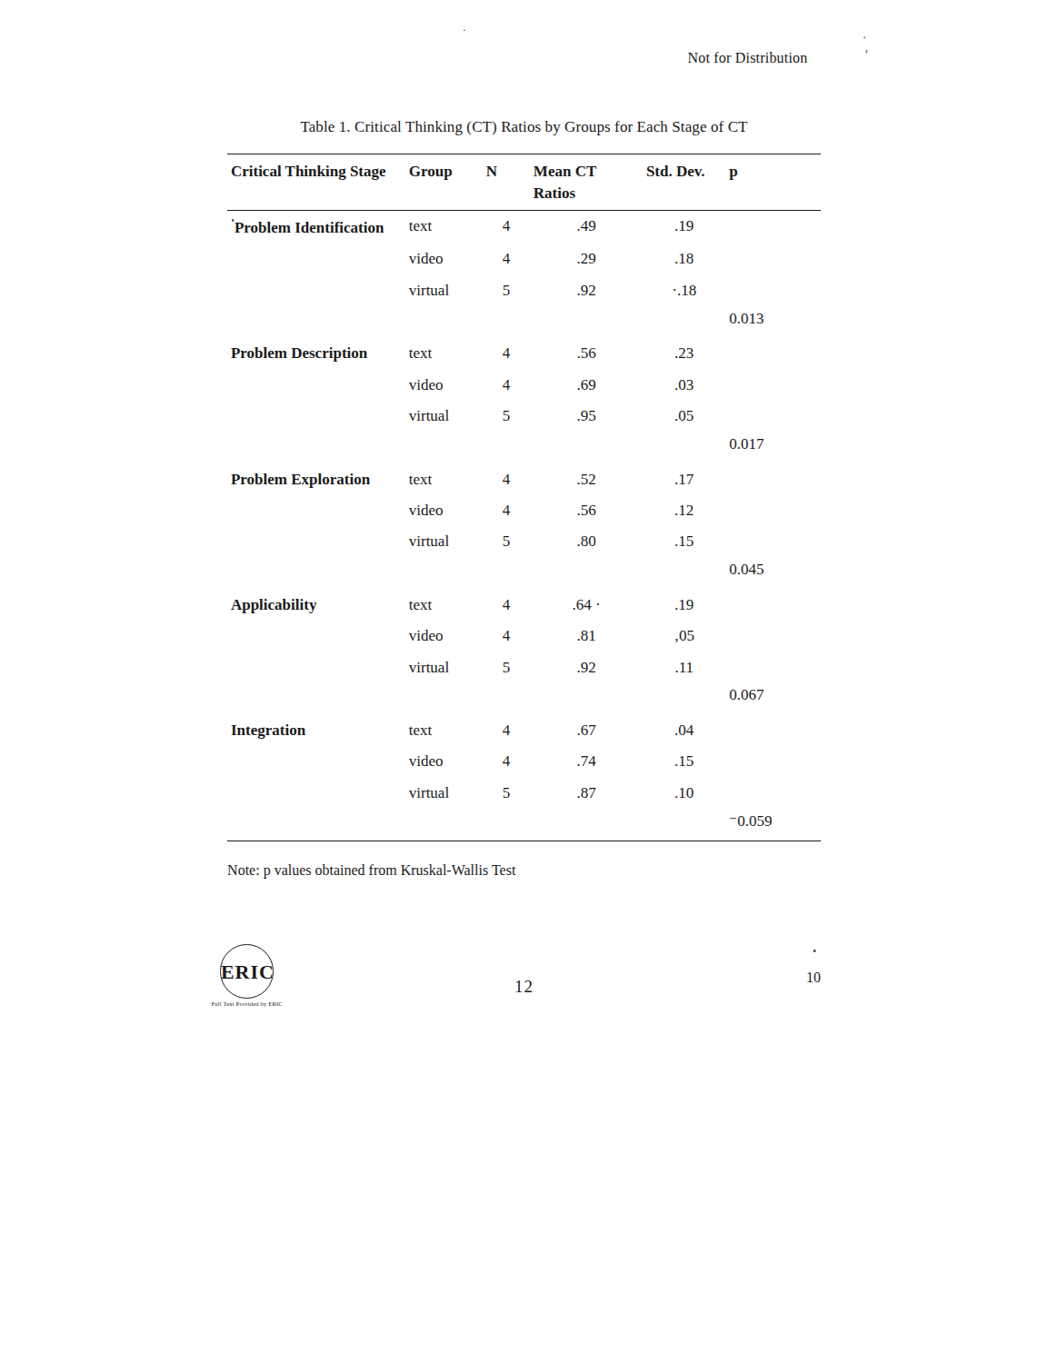.
. ‘ Not for Distribution
Table 1. Critical Thinking (CT) Ratios by Groups for Each Stage of CT
| Critical Thinking Stage | Group | N | Mean CT Ratios | Std. Dev. | p |
| --- | --- | --- | --- | --- | --- |
| ’ Problem Identification | text | 4 | .49 | .19 | |
| | video | 4 | .29 | .18 | |
| | virtual | 5 | .92 | ·.18 | |
| | | | | | 0.013 |
| Problem Description | text | 4 | .56 | .23 | |
| | video | 4 | .69 | .03 | |
| | virtual | 5 | .95 | .05 | |
| | | | | | 0.017 |
| Problem Exploration | text | 4 | .52 | .17 | |
| | video | 4 | .56 | .12 | |
| | virtual | 5 | .80 | .15 | |
| | | | | | 0.045 |
| Applicability | text | 4 | .64 · | .19 | |
| | video | 4 | .81 | ‚05 | |
| | virtual | 5 | .92 | .11 | |
| | | | | | 0.067 |
| Integration | text | 4 | .67 | .04 | |
| | video | 4 | .74 | .15 | |
| | virtual | 5 | .87 | .10 | |
| | | | | | ⁻0.059 |
Note: p values obtained from Kruskal-Wallis Test
ERIC
Full Text Provided by ERIC
12
10
•